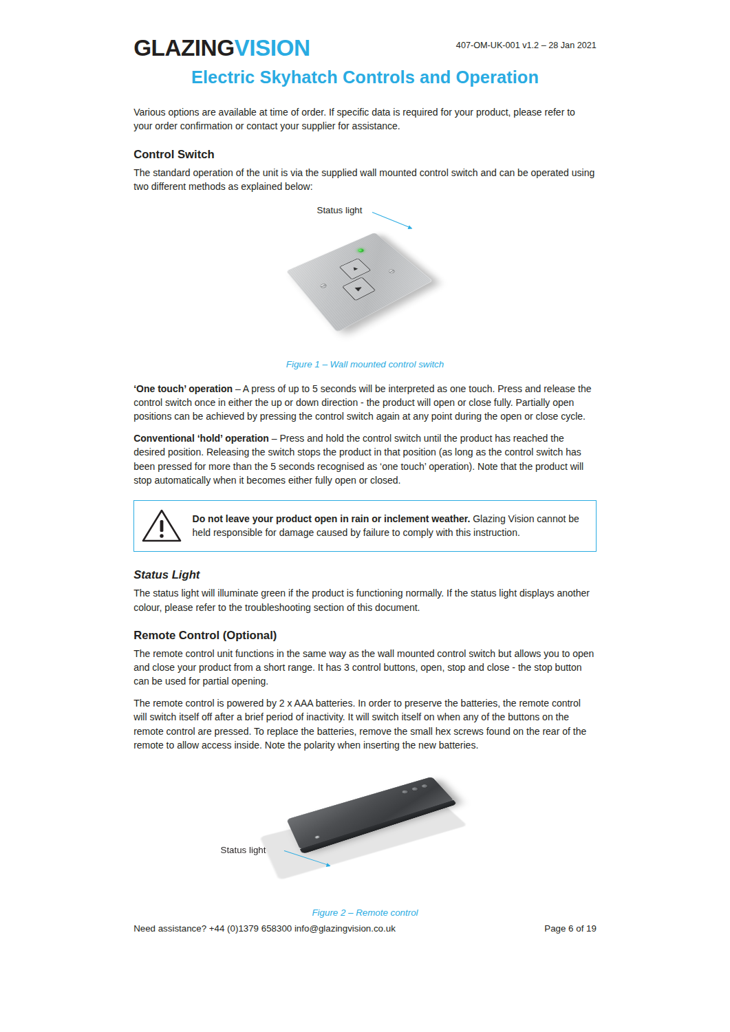GLAZING VISION
407-OM-UK-001 v1.2 – 28 Jan 2021
Electric Skyhatch Controls and Operation
Various options are available at time of order. If specific data is required for your product, please refer to your order confirmation or contact your supplier for assistance.
Control Switch
The standard operation of the unit is via the supplied wall mounted control switch and can be operated using two different methods as explained below:
Status light
▲ ▶
Figure 1 – Wall mounted control switch
‘One touch’ operation – A press of up to 5 seconds will be interpreted as one touch. Press and release the control switch once in either the up or down direction - the product will open or close fully. Partially open positions can be achieved by pressing the control switch again at any point during the open or close cycle.
Conventional ‘hold’ operation – Press and hold the control switch until the product has reached the desired position. Releasing the switch stops the product in that position (as long as the control switch has been pressed for more than the 5 seconds recognised as ‘one touch’ operation). Note that the product will stop automatically when it becomes either fully open or closed.
Do not leave your product open in rain or inclement weather. Glazing Vision cannot be held responsible for damage caused by failure to comply with this instruction.
Status Light
The status light will illuminate green if the product is functioning normally. If the status light displays another colour, please refer to the troubleshooting section of this document.
Remote Control (Optional)
The remote control unit functions in the same way as the wall mounted control switch but allows you to open and close your product from a short range. It has 3 control buttons, open, stop and close - the stop button can be used for partial opening.
The remote control is powered by 2 x AAA batteries. In order to preserve the batteries, the remote control will switch itself off after a brief period of inactivity. It will switch itself on when any of the buttons on the remote control are pressed. To replace the batteries, remove the small hex screws found on the rear of the remote to allow access inside. Note the polarity when inserting the new batteries.
Status light
Figure 2 – Remote control
Need assistance? +44 (0)1379 658300 info@glazingvision.co.uk
Page 6 of 19